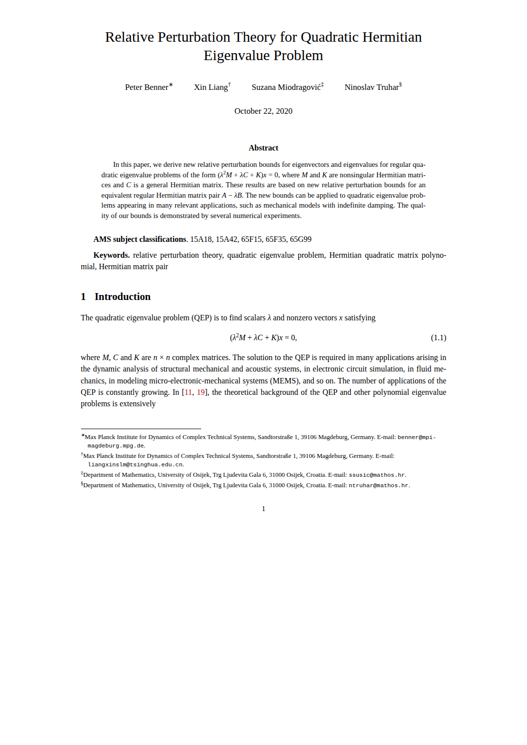Relative Perturbation Theory for Quadratic Hermitian
Eigenvalue Problem
Peter Benner∗ Xin Liang† Suzana Miodragović‡ Ninoslav Truhar§
October 22, 2020
Abstract
In this paper, we derive new relative perturbation bounds for eigenvectors and eigenvalues for regular quadratic eigenvalue problems of the form (λ2M + λC + K)x = 0, where M and K are nonsingular Hermitian matrices and C is a general Hermitian matrix. These results are based on new relative perturbation bounds for an equivalent regular Hermitian matrix pair A − λB. The new bounds can be applied to quadratic eigenvalue problems appearing in many relevant applications, such as mechanical models with indefinite damping. The quality of our bounds is demonstrated by several numerical experiments.
AMS subject classifications. 15A18, 15A42, 65F15, 65F35, 65G99
Keywords. relative perturbation theory, quadratic eigenvalue problem, Hermitian quadratic matrix polynomial, Hermitian matrix pair
1 Introduction
The quadratic eigenvalue problem (QEP) is to find scalars λ and nonzero vectors x satisfying
(λ2M + λC + K)x = 0, (1.1)
where M, C and K are n × n complex matrices. The solution to the QEP is required in many applications arising in the dynamic analysis of structural mechanical and acoustic systems, in electronic circuit simulation, in fluid mechanics, in modeling micro-electronic-mechanical systems (MEMS), and so on. The number of applications of the QEP is constantly growing. In [11, 19], the theoretical background of the QEP and other polynomial eigenvalue problems is extensively
∗Max Planck Institute for Dynamics of Complex Technical Systems, Sandtorstraße 1, 39106 Magdeburg, Germany. E-mail: benner@mpi-magdeburg.mpg.de.
†Max Planck Institute for Dynamics of Complex Technical Systems, Sandtorstraße 1, 39106 Magdeburg, Germany. E-mail: liangxinslm@tsinghua.edu.cn.
‡Department of Mathematics, University of Osijek, Trg Ljudevita Gala 6, 31000 Osijek, Croatia. E-mail: ssusic@mathos.hr.
§Department of Mathematics, University of Osijek, Trg Ljudevita Gala 6, 31000 Osijek, Croatia. E-mail: ntruhar@mathos.hr.
1